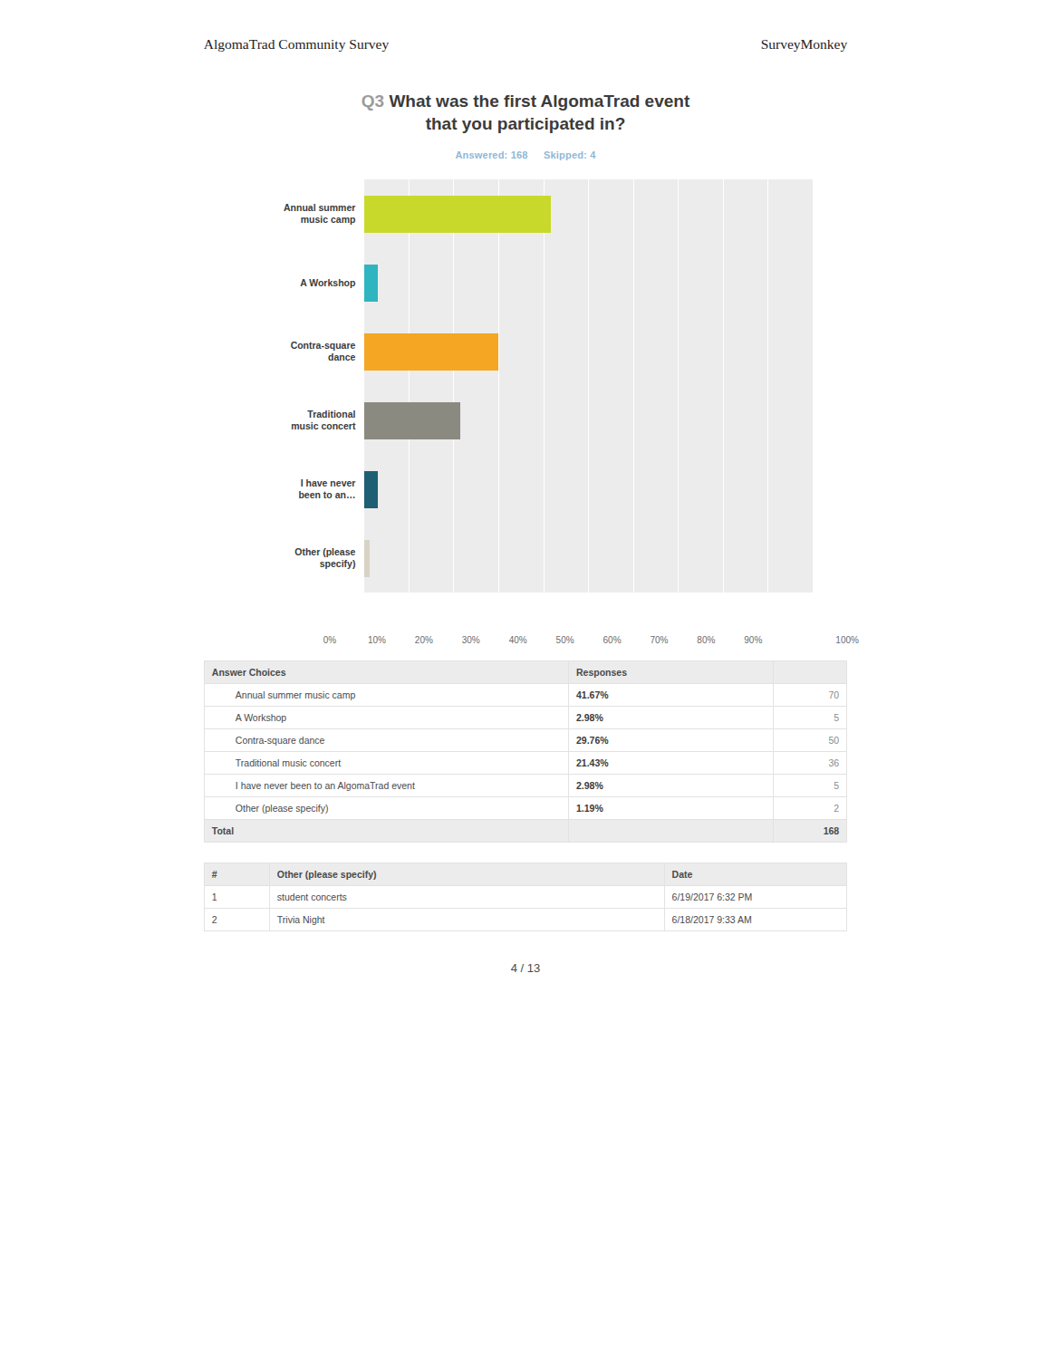AlgomaTrad Community Survey
SurveyMonkey
Q3 What was the first AlgomaTrad event
that you participated in?
Answered: 168 Skipped: 4
Annual summer
music camp
A Workshop
Contra-square
dance
Traditional
music concert
I have never
been to an…
Other (please
specify)
0%
10%
20%
30%
40%
50%
60%
70%
80%
90%
100%
| Answer Choices | Responses | |
| --- | --- | --- |
| Annual summer music camp | 41.67% | 70 |
| A Workshop | 2.98% | 5 |
| Contra-square dance | 29.76% | 50 |
| Traditional music concert | 21.43% | 36 |
| I have never been to an AlgomaTrad event | 2.98% | 5 |
| Other (please specify) | 1.19% | 2 |
| Total | | 168 |
| # | Other (please specify) | Date |
| --- | --- | --- |
| 1 | student concerts | 6/19/2017 6:32 PM |
| 2 | Trivia Night | 6/18/2017 9:33 AM |
4 / 13